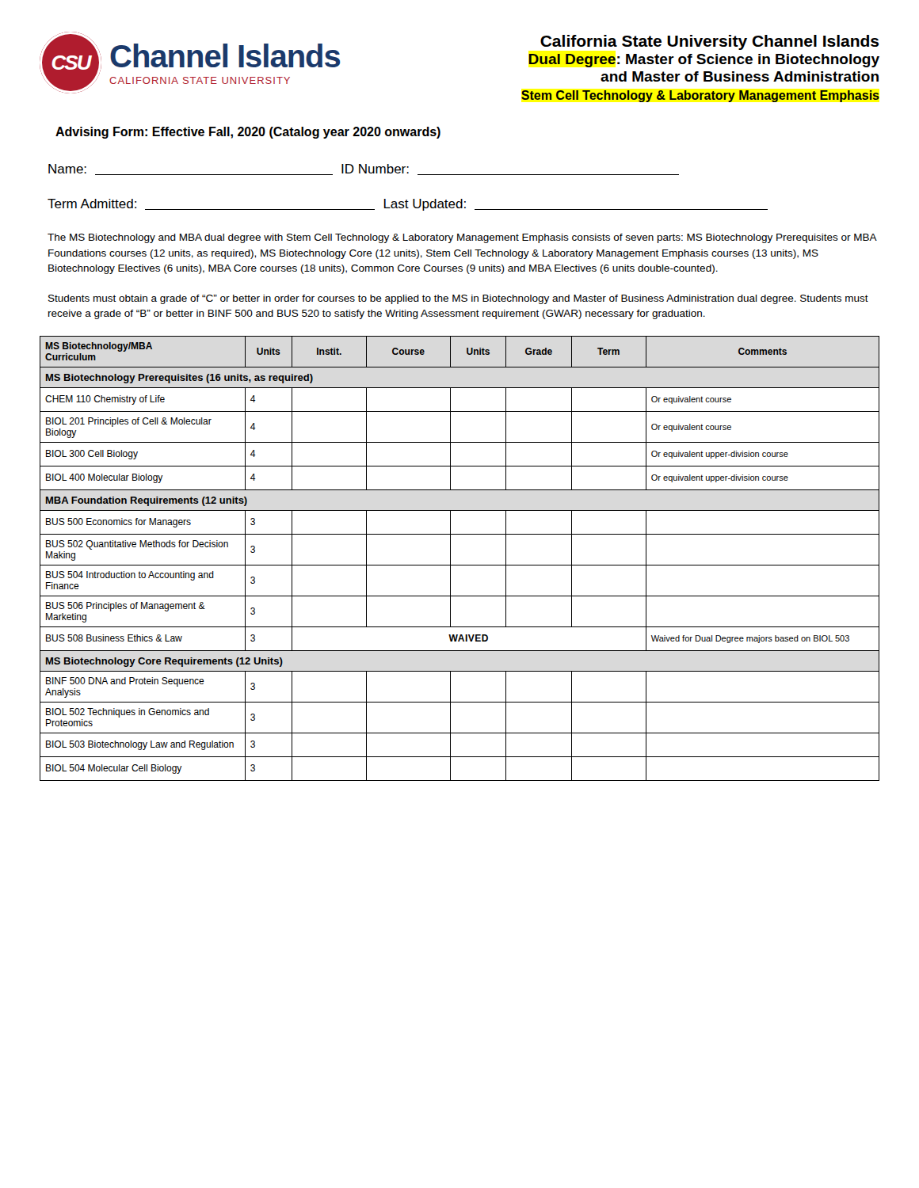CSU
Channel Islands
CALIFORNIA STATE UNIVERSITY
California State University Channel Islands
Dual Degree: Master of Science in Biotechnology
and Master of Business Administration
Stem Cell Technology & Laboratory Management Emphasis
Advising Form: Effective Fall, 2020 (Catalog year 2020 onwards)
Name: ID Number:
Term Admitted: Last Updated:
The MS Biotechnology and MBA dual degree with Stem Cell Technology & Laboratory Management Emphasis consists of seven parts: MS Biotechnology Prerequisites or MBA Foundations courses (12 units, as required), MS Biotechnology Core (12 units), Stem Cell Technology & Laboratory Management Emphasis courses (13 units), MS Biotechnology Electives (6 units), MBA Core courses (18 units), Common Core Courses (9 units) and MBA Electives (6 units double-counted).
Students must obtain a grade of “C” or better in order for courses to be applied to the MS in Biotechnology and Master of Business Administration dual degree. Students must receive a grade of “B” or better in BINF 500 and BUS 520 to satisfy the Writing Assessment requirement (GWAR) necessary for graduation.
| MS Biotechnology/MBA Curriculum | Units | Instit. | Course | Units | Grade | Term | Comments |
| --- | --- | --- | --- | --- | --- | --- | --- |
| MS Biotechnology Prerequisites (16 units, as required) |
| CHEM 110 Chemistry of Life | 4 | | | | | | Or equivalent course |
| BIOL 201 Principles of Cell & Molecular Biology | 4 | | | | | | Or equivalent course |
| BIOL 300 Cell Biology | 4 | | | | | | Or equivalent upper-division course |
| BIOL 400 Molecular Biology | 4 | | | | | | Or equivalent upper-division course |
| MBA Foundation Requirements (12 units) |
| BUS 500 Economics for Managers | 3 | | | | | | |
| BUS 502 Quantitative Methods for Decision Making | 3 | | | | | | |
| BUS 504 Introduction to Accounting and Finance | 3 | | | | | | |
| BUS 506 Principles of Management & Marketing | 3 | | | | | | |
| BUS 508 Business Ethics & Law | 3 | WAIVED | Waived for Dual Degree majors based on BIOL 503 |
| MS Biotechnology Core Requirements (12 Units) |
| BINF 500 DNA and Protein Sequence Analysis | 3 | | | | | | |
| BIOL 502 Techniques in Genomics and Proteomics | 3 | | | | | | |
| BIOL 503 Biotechnology Law and Regulation | 3 | | | | | | |
| BIOL 504 Molecular Cell Biology | 3 | | | | | | |